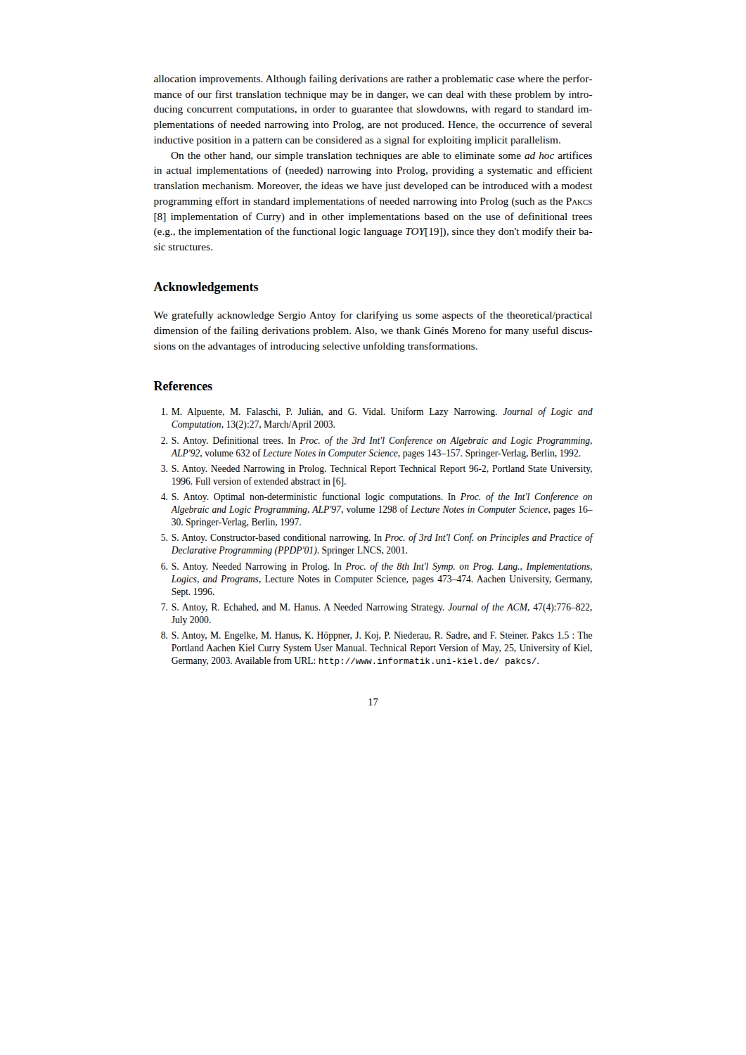allocation improvements. Although failing derivations are rather a problematic case where the performance of our first translation technique may be in danger, we can deal with these problem by introducing concurrent computations, in order to guarantee that slowdowns, with regard to standard implementations of needed narrowing into Prolog, are not produced. Hence, the occurrence of several inductive position in a pattern can be considered as a signal for exploiting implicit parallelism.
On the other hand, our simple translation techniques are able to eliminate some ad hoc artifices in actual implementations of (needed) narrowing into Prolog, providing a systematic and efficient translation mechanism. Moreover, the ideas we have just developed can be introduced with a modest programming effort in standard implementations of needed narrowing into Prolog (such as the Pakcs [8] implementation of Curry) and in other implementations based on the use of definitional trees (e.g., the implementation of the functional logic language TOY[19]), since they don't modify their basic structures.
Acknowledgements
We gratefully acknowledge Sergio Antoy for clarifying us some aspects of the theoretical/practical dimension of the failing derivations problem. Also, we thank Ginés Moreno for many useful discussions on the advantages of introducing selective unfolding transformations.
References
M. Alpuente, M. Falaschi, P. Julián, and G. Vidal. Uniform Lazy Narrowing. Journal of Logic and Computation, 13(2):27, March/April 2003.
S. Antoy. Definitional trees. In Proc. of the 3rd Int'l Conference on Algebraic and Logic Programming, ALP'92, volume 632 of Lecture Notes in Computer Science, pages 143–157. Springer-Verlag, Berlin, 1992.
S. Antoy. Needed Narrowing in Prolog. Technical Report Technical Report 96-2, Portland State University, 1996. Full version of extended abstract in [6].
S. Antoy. Optimal non-deterministic functional logic computations. In Proc. of the Int'l Conference on Algebraic and Logic Programming, ALP'97, volume 1298 of Lecture Notes in Computer Science, pages 16–30. Springer-Verlag, Berlin, 1997.
S. Antoy. Constructor-based conditional narrowing. In Proc. of 3rd Int'l Conf. on Principles and Practice of Declarative Programming (PPDP'01). Springer LNCS, 2001.
S. Antoy. Needed Narrowing in Prolog. In Proc. of the 8th Int'l Symp. on Prog. Lang., Implementations, Logics, and Programs, Lecture Notes in Computer Science, pages 473–474. Aachen University, Germany, Sept. 1996.
S. Antoy, R. Echahed, and M. Hanus. A Needed Narrowing Strategy. Journal of the ACM, 47(4):776–822, July 2000.
S. Antoy, M. Engelke, M. Hanus, K. Höppner, J. Koj, P. Niederau, R. Sadre, and F. Steiner. Pakcs 1.5 : The Portland Aachen Kiel Curry System User Manual. Technical Report Version of May, 25, University of Kiel, Germany, 2003. Available from URL: http://www.informatik.uni-kiel.de/ pakcs/.
17